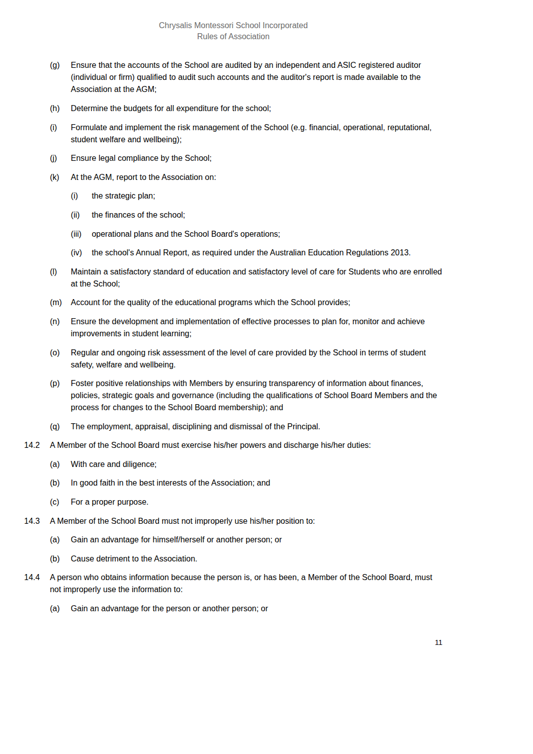Chrysalis Montessori School Incorporated
Rules of Association
(g)
Ensure that the accounts of the School are audited by an independent and ASIC registered auditor (individual or firm) qualified to audit such accounts and the auditor's report is made available to the Association at the AGM;
(h)
Determine the budgets for all expenditure for the school;
(i)
Formulate and implement the risk management of the School (e.g. financial, operational, reputational, student welfare and wellbeing);
(j)
Ensure legal compliance by the School;
(k)
At the AGM, report to the Association on:
(i)
the strategic plan;
(ii)
the finances of the school;
(iii)
operational plans and the School Board's operations;
(iv)
the school's Annual Report, as required under the Australian Education Regulations 2013.
(l)
Maintain a satisfactory standard of education and satisfactory level of care for Students who are enrolled at the School;
(m)
Account for the quality of the educational programs which the School provides;
(n)
Ensure the development and implementation of effective processes to plan for, monitor and achieve improvements in student learning;
(o)
Regular and ongoing risk assessment of the level of care provided by the School in terms of student safety, welfare and wellbeing.
(p)
Foster positive relationships with Members by ensuring transparency of information about finances, policies, strategic goals and governance (including the qualifications of School Board Members and the process for changes to the School Board membership); and
(q)
The employment, appraisal, disciplining and dismissal of the Principal.
14.2
A Member of the School Board must exercise his/her powers and discharge his/her duties:
(a)
With care and diligence;
(b)
In good faith in the best interests of the Association; and
(c)
For a proper purpose.
14.3
A Member of the School Board must not improperly use his/her position to:
(a)
Gain an advantage for himself/herself or another person; or
(b)
Cause detriment to the Association.
14.4
A person who obtains information because the person is, or has been, a Member of the School Board, must not improperly use the information to:
(a)
Gain an advantage for the person or another person; or
11